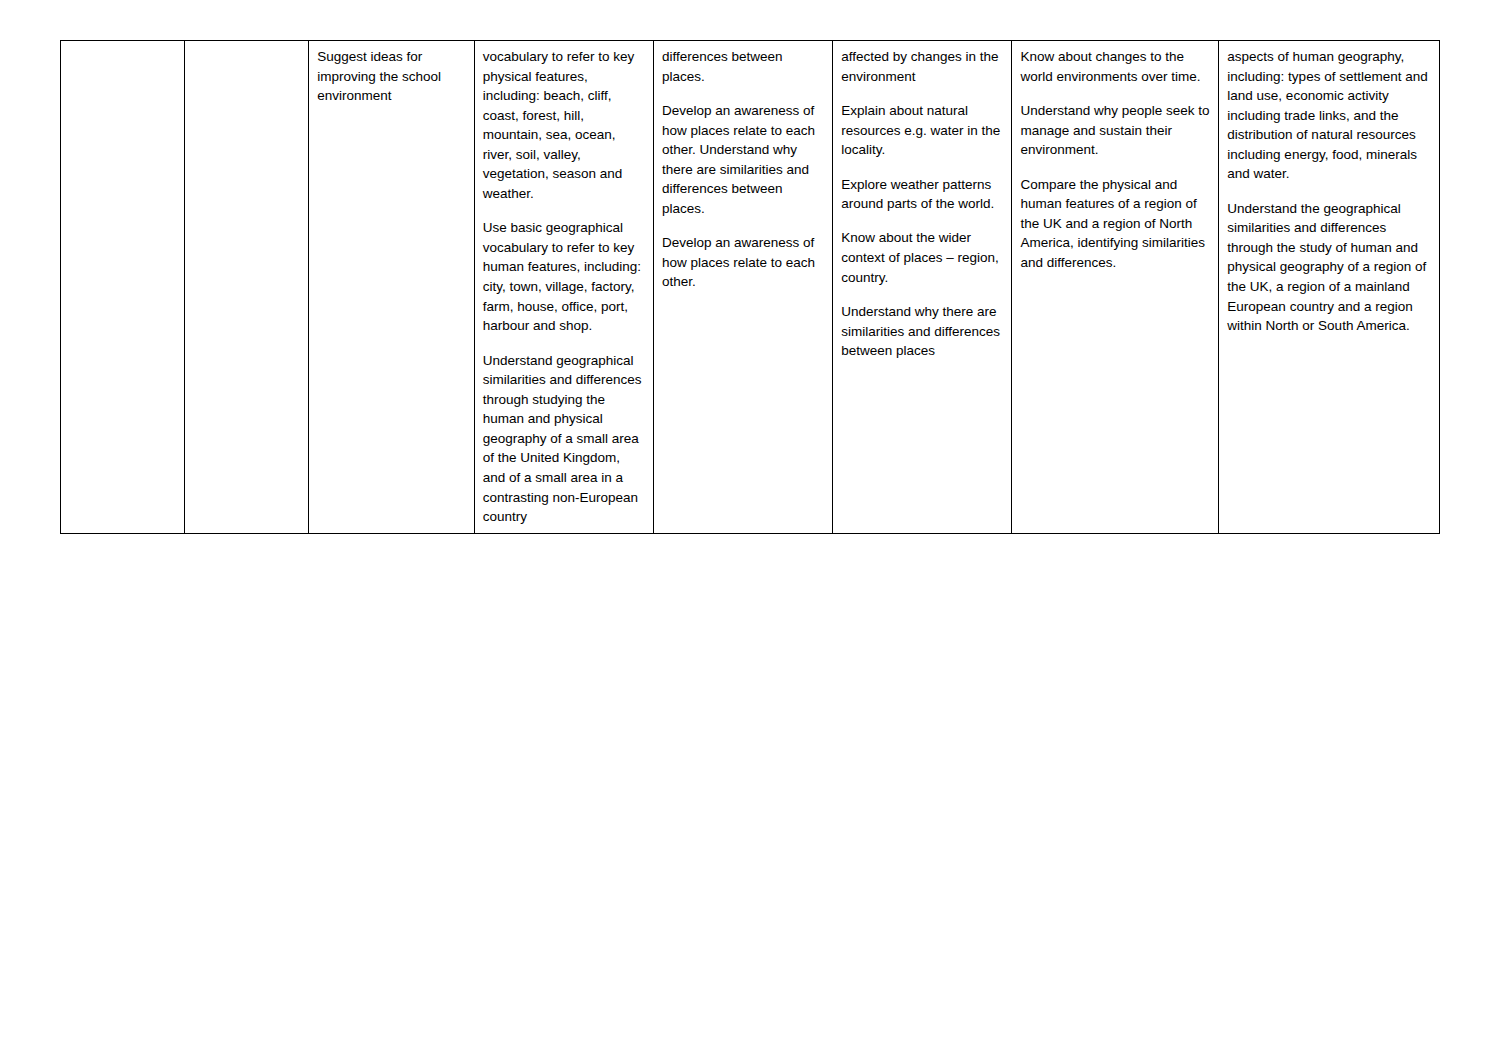| | | Suggest ideas for improving the school environment | vocabulary to refer to key physical features, including: beach, cliff, coast, forest, hill, mountain, sea, ocean, river, soil, valley, vegetation, season and weather. Use basic geographical vocabulary to refer to key human features, including: city, town, village, factory, farm, house, office, port, harbour and shop. Understand geographical similarities and differences through studying the human and physical geography of a small area of the United Kingdom, and of a small area in a contrasting non-European country | differences between places. Develop an awareness of how places relate to each other. Understand why there are similarities and differences between places. Develop an awareness of how places relate to each other. | affected by changes in the environment Explain about natural resources e.g. water in the locality. Explore weather patterns around parts of the world. Know about the wider context of places – region, country. Understand why there are similarities and differences between places | Know about changes to the world environments over time. Understand why people seek to manage and sustain their environment. Compare the physical and human features of a region of the UK and a region of North America, identifying similarities and differences. | aspects of human geography, including: types of settlement and land use, economic activity including trade links, and the distribution of natural resources including energy, food, minerals and water. Understand the geographical similarities and differences through the study of human and physical geography of a region of the UK, a region of a mainland European country and a region within North or South America. |